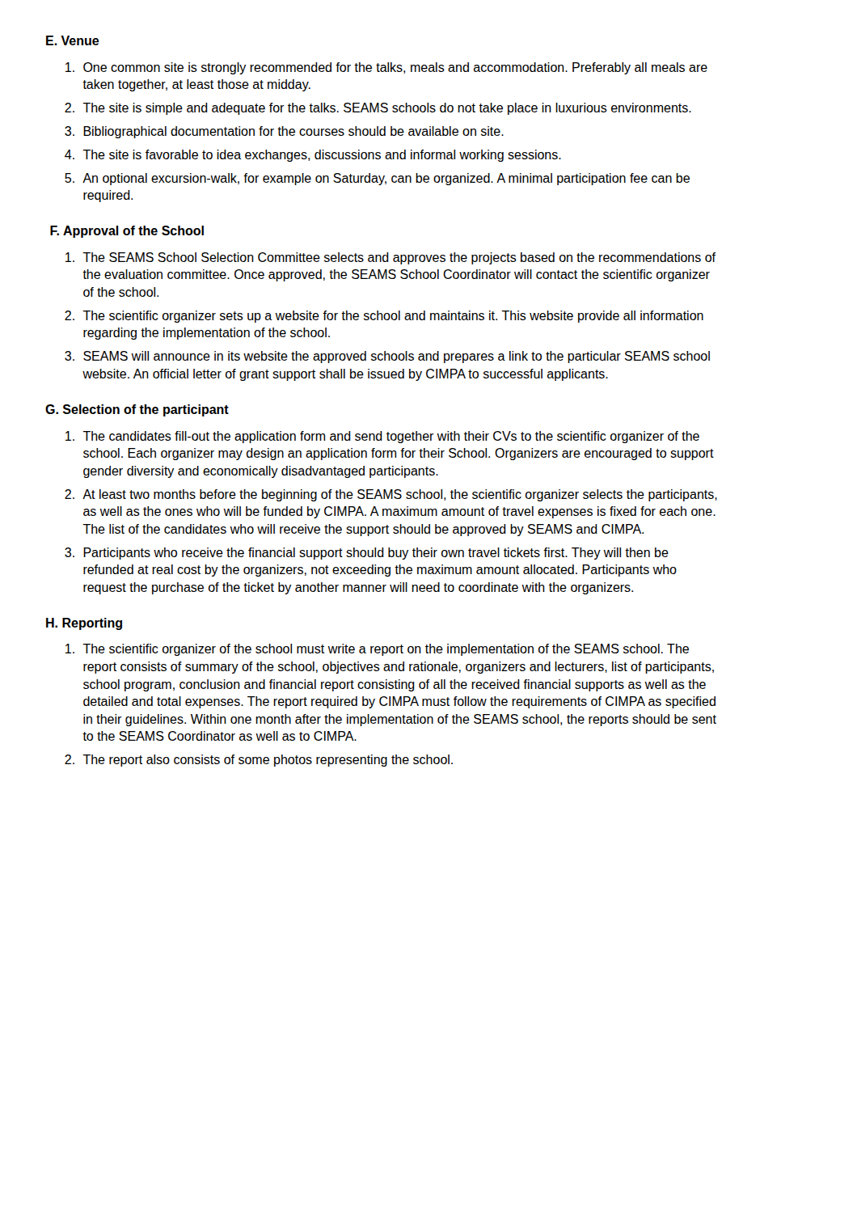E. Venue
One common site is strongly recommended for the talks, meals and accommodation. Preferably all meals are taken together, at least those at midday.
The site is simple and adequate for the talks. SEAMS schools do not take place in luxurious environments.
Bibliographical documentation for the courses should be available on site.
The site is favorable to idea exchanges, discussions and informal working sessions.
An optional excursion-walk, for example on Saturday, can be organized. A minimal participation fee can be required.
F. Approval of the School
The SEAMS School Selection Committee selects and approves the projects based on the recommendations of the evaluation committee. Once approved, the SEAMS School Coordinator will contact the scientific organizer of the school.
The scientific organizer sets up a website for the school and maintains it. This website provide all information regarding the implementation of the school.
SEAMS will announce in its website the approved schools and prepares a link to the particular SEAMS school website. An official letter of grant support shall be issued by CIMPA to successful applicants.
G. Selection of the participant
The candidates fill-out the application form and send together with their CVs to the scientific organizer of the school. Each organizer may design an application form for their School. Organizers are encouraged to support gender diversity and economically disadvantaged participants.
At least two months before the beginning of the SEAMS school, the scientific organizer selects the participants, as well as the ones who will be funded by CIMPA. A maximum amount of travel expenses is fixed for each one. The list of the candidates who will receive the support should be approved by SEAMS and CIMPA.
Participants who receive the financial support should buy their own travel tickets first. They will then be refunded at real cost by the organizers, not exceeding the maximum amount allocated. Participants who request the purchase of the ticket by another manner will need to coordinate with the organizers.
H. Reporting
The scientific organizer of the school must write a report on the implementation of the SEAMS school. The report consists of summary of the school, objectives and rationale, organizers and lecturers, list of participants, school program, conclusion and financial report consisting of all the received financial supports as well as the detailed and total expenses. The report required by CIMPA must follow the requirements of CIMPA as specified in their guidelines. Within one month after the implementation of the SEAMS school, the reports should be sent to the SEAMS Coordinator as well as to CIMPA.
The report also consists of some photos representing the school.